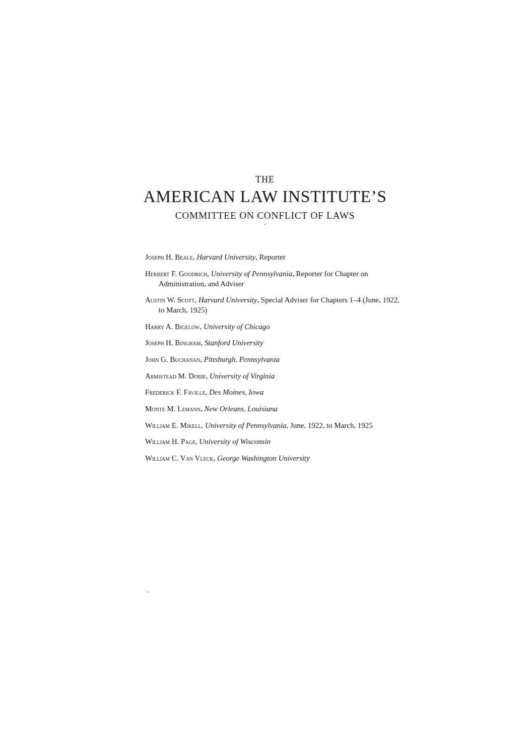THE
AMERICAN LAW INSTITUTE’S
COMMITTEE ON CONFLICT OF LAWS
·
Joseph H. Beale, Harvard University, Reporter
Herbert F. Goodrich, University of Pennsylvania, Reporter for Chapter on Administration, and Adviser
Austin W. Scott, Harvard University, Special Adviser for Chapters 1–4 (June, 1922, to March, 1925)
Harry A. Bigelow, University of Chicago
Joseph H. Bingham, Stanford University
John G. Buchanan, Pittsburgh, Pennsylvania
Armistead M. Dobie, University of Virginia
Frederick F. Faville, Des Moines, Iowa
Monte M. Lemann, New Orleans, Louisiana
William E. Mikell, University of Pennsylvania, June, 1922, to March, 1925
William H. Page, University of Wisconsin
William C. Van Vleck, George Washington University
‘